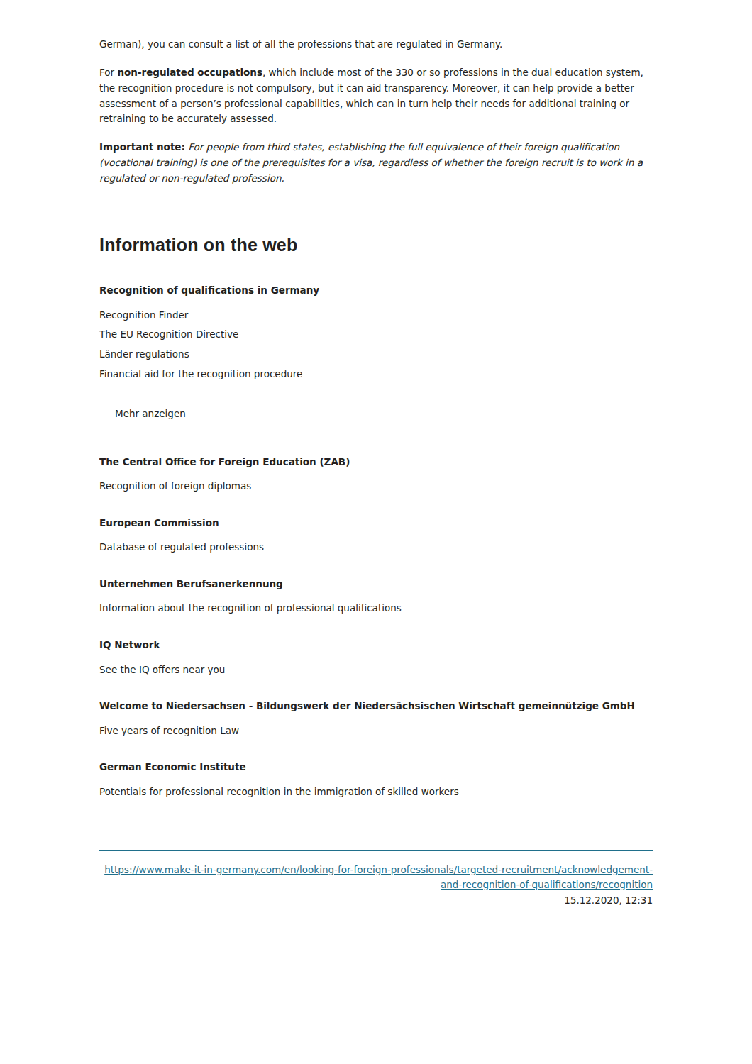German), you can consult a list of all the professions that are regulated in Germany.
For non-regulated occupations, which include most of the 330 or so professions in the dual education system, the recognition procedure is not compulsory, but it can aid transparency. Moreover, it can help provide a better assessment of a person’s professional capabilities, which can in turn help their needs for additional training or retraining to be accurately assessed.
Important note: For people from third states, establishing the full equivalence of their foreign qualification (vocational training) is one of the prerequisites for a visa, regardless of whether the foreign recruit is to work in a regulated or non-regulated profession.
Information on the web
Recognition of qualifications in Germany
Recognition Finder
The EU Recognition Directive
Länder regulations
Financial aid for the recognition procedure
Mehr anzeigen
The Central Office for Foreign Education (ZAB)
Recognition of foreign diplomas
European Commission
Database of regulated professions
Unternehmen Berufsanerkennung
Information about the recognition of professional qualifications
IQ Network
See the IQ offers near you
Welcome to Niedersachsen - Bildungswerk der Niedersächsischen Wirtschaft gemeinnützige GmbH
Five years of recognition Law
German Economic Institute
Potentials for professional recognition in the immigration of skilled workers
https://www.make-it-in-germany.com/en/looking-for-foreign-professionals/targeted-recruitment/acknowledgement-and-recognition-of-qualifications/recognition
15.12.2020, 12:31